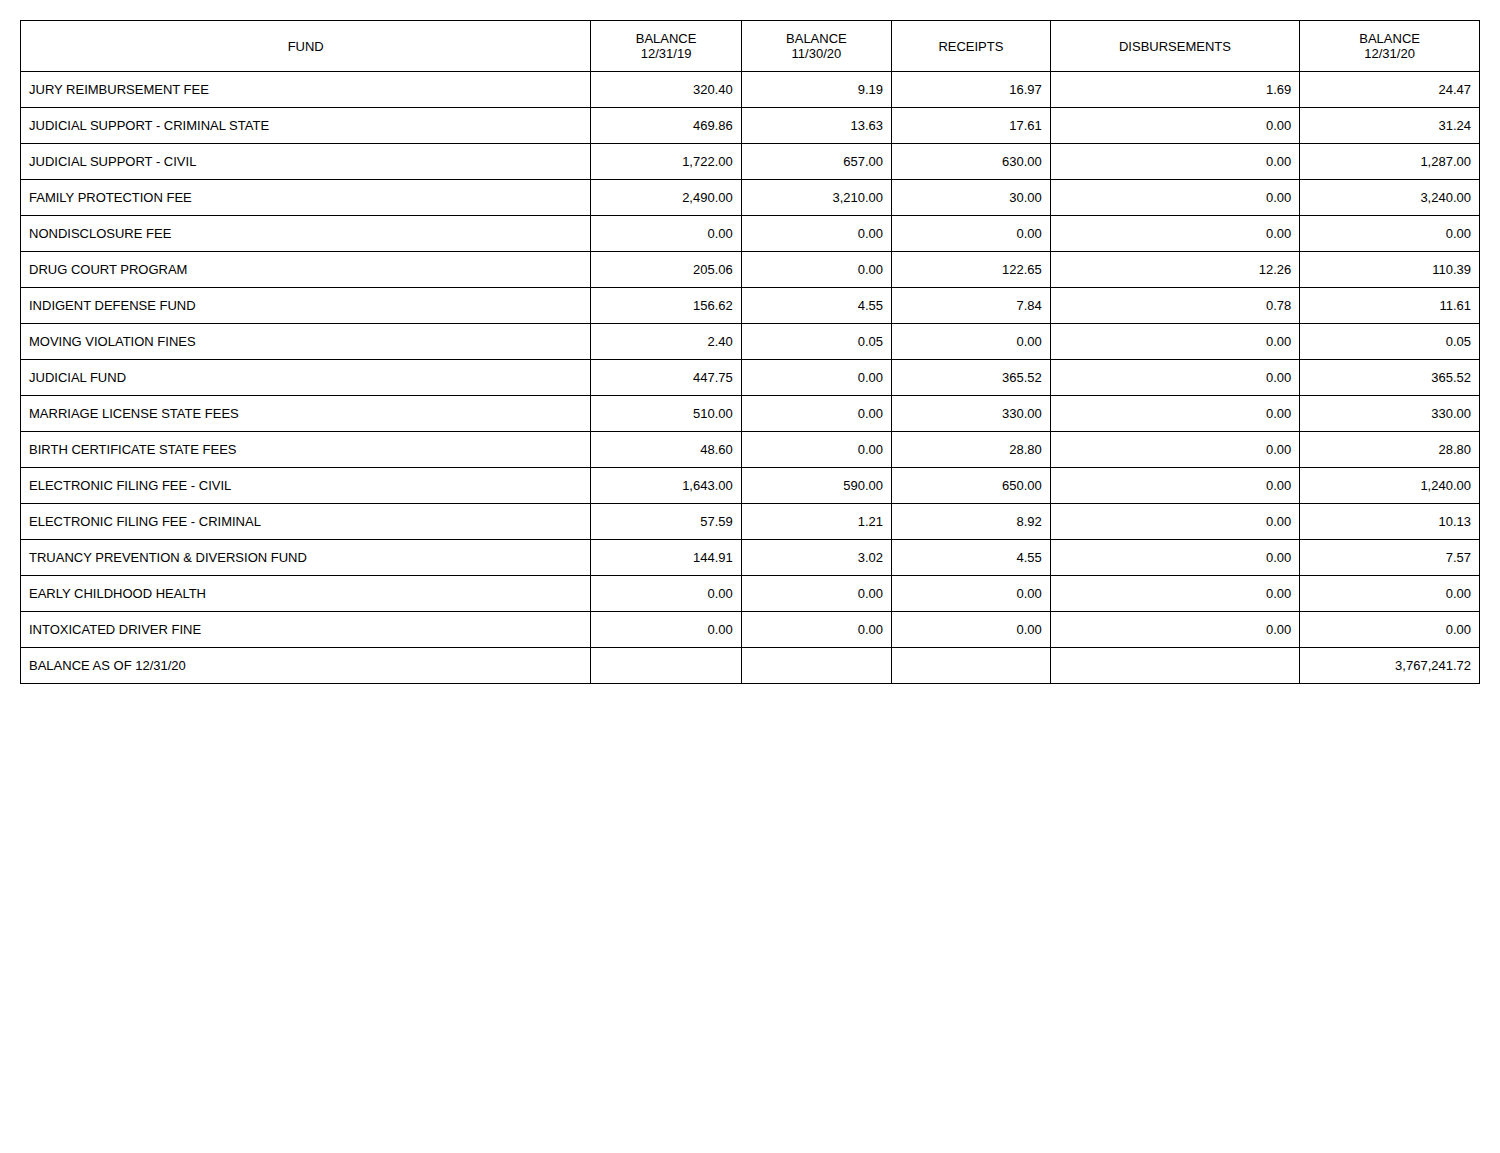| FUND | BALANCE 12/31/19 | BALANCE 11/30/20 | RECEIPTS | DISBURSEMENTS | BALANCE 12/31/20 |
| --- | --- | --- | --- | --- | --- |
| JURY REIMBURSEMENT FEE | 320.40 | 9.19 | 16.97 | 1.69 | 24.47 |
| JUDICIAL SUPPORT - CRIMINAL STATE | 469.86 | 13.63 | 17.61 | 0.00 | 31.24 |
| JUDICIAL SUPPORT - CIVIL | 1,722.00 | 657.00 | 630.00 | 0.00 | 1,287.00 |
| FAMILY PROTECTION FEE | 2,490.00 | 3,210.00 | 30.00 | 0.00 | 3,240.00 |
| NONDISCLOSURE FEE | 0.00 | 0.00 | 0.00 | 0.00 | 0.00 |
| DRUG COURT PROGRAM | 205.06 | 0.00 | 122.65 | 12.26 | 110.39 |
| INDIGENT DEFENSE FUND | 156.62 | 4.55 | 7.84 | 0.78 | 11.61 |
| MOVING VIOLATION FINES | 2.40 | 0.05 | 0.00 | 0.00 | 0.05 |
| JUDICIAL FUND | 447.75 | 0.00 | 365.52 | 0.00 | 365.52 |
| MARRIAGE LICENSE STATE FEES | 510.00 | 0.00 | 330.00 | 0.00 | 330.00 |
| BIRTH CERTIFICATE STATE FEES | 48.60 | 0.00 | 28.80 | 0.00 | 28.80 |
| ELECTRONIC FILING FEE - CIVIL | 1,643.00 | 590.00 | 650.00 | 0.00 | 1,240.00 |
| ELECTRONIC FILING FEE - CRIMINAL | 57.59 | 1.21 | 8.92 | 0.00 | 10.13 |
| TRUANCY PREVENTION & DIVERSION FUND | 144.91 | 3.02 | 4.55 | 0.00 | 7.57 |
| EARLY CHILDHOOD HEALTH | 0.00 | 0.00 | 0.00 | 0.00 | 0.00 |
| INTOXICATED DRIVER FINE | 0.00 | 0.00 | 0.00 | 0.00 | 0.00 |
| BALANCE AS OF 12/31/20 | | | | | 3,767,241.72 |